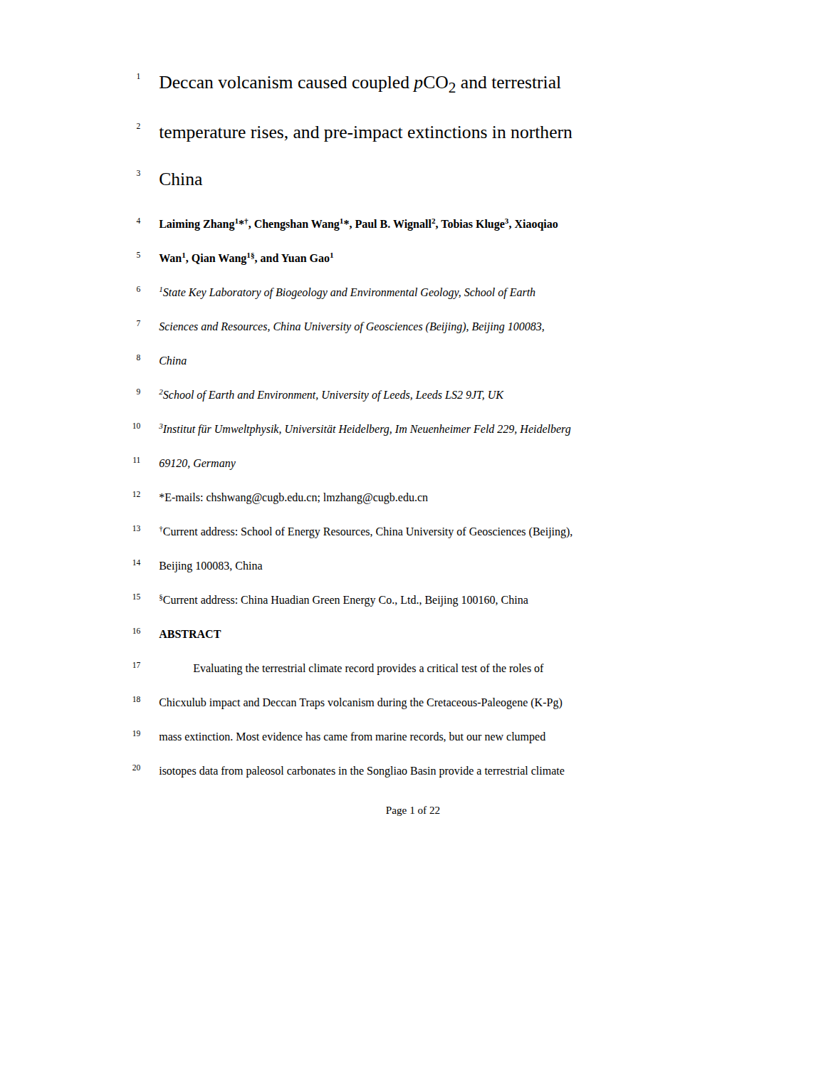Deccan volcanism caused coupled p CO2 and terrestrial
temperature rises, and pre-impact extinctions in northern
China
Laiming Zhang1*†, Chengshan Wang1*, Paul B. Wignall2, Tobias Kluge3, Xiaoqiao
Wan1, Qian Wang1§, and Yuan Gao1
1State Key Laboratory of Biogeology and Environmental Geology, School of Earth
Sciences and Resources, China University of Geosciences (Beijing), Beijing 100083,
China
2School of Earth and Environment, University of Leeds, Leeds LS2 9JT, UK
3Institut für Umweltphysik, Universität Heidelberg, Im Neuenheimer Feld 229, Heidelberg
69120, Germany
*E-mails: chshwang@cugb.edu.cn; lmzhang@cugb.edu.cn
†Current address: School of Energy Resources, China University of Geosciences (Beijing),
Beijing 100083, China
§Current address: China Huadian Green Energy Co., Ltd., Beijing 100160, China
ABSTRACT
Evaluating the terrestrial climate record provides a critical test of the roles of
Chicxulub impact and Deccan Traps volcanism during the Cretaceous-Paleogene (K-Pg)
mass extinction. Most evidence has came from marine records, but our new clumped
isotopes data from paleosol carbonates in the Songliao Basin provide a terrestrial climate
Page 1 of 22